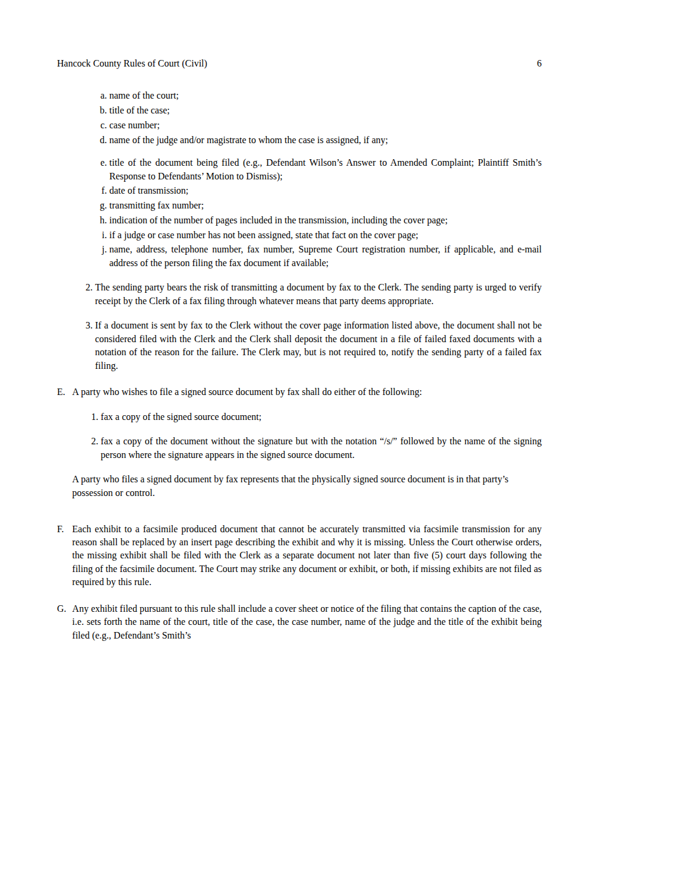Hancock County Rules of Court (Civil) 6
name of the court;
title of the case;
case number;
name of the judge and/or magistrate to whom the case is assigned, if any;
title of the document being filed (e.g., Defendant Wilson’s Answer to Amended Complaint; Plaintiff Smith’s Response to Defendants’ Motion to Dismiss);
date of transmission;
transmitting fax number;
indication of the number of pages included in the transmission, including the cover page;
if a judge or case number has not been assigned, state that fact on the cover page;
name, address, telephone number, fax number, Supreme Court registration number, if applicable, and e-mail address of the person filing the fax document if available;
The sending party bears the risk of transmitting a document by fax to the Clerk. The sending party is urged to verify receipt by the Clerk of a fax filing through whatever means that party deems appropriate.
If a document is sent by fax to the Clerk without the cover page information listed above, the document shall not be considered filed with the Clerk and the Clerk shall deposit the document in a file of failed faxed documents with a notation of the reason for the failure. The Clerk may, but is not required to, notify the sending party of a failed fax filing.
E.
A party who wishes to file a signed source document by fax shall do either of the following:
fax a copy of the signed source document;
fax a copy of the document without the signature but with the notation “/s/” followed by the name of the signing person where the signature appears in the signed source document.
A party who files a signed document by fax represents that the physically signed source document is in that party’s possession or control.
F.
Each exhibit to a facsimile produced document that cannot be accurately transmitted via facsimile transmission for any reason shall be replaced by an insert page describing the exhibit and why it is missing. Unless the Court otherwise orders, the missing exhibit shall be filed with the Clerk as a separate document not later than five (5) court days following the filing of the facsimile document. The Court may strike any document or exhibit, or both, if missing exhibits are not filed as required by this rule.
G.
Any exhibit filed pursuant to this rule shall include a cover sheet or notice of the filing that contains the caption of the case, i.e. sets forth the name of the court, title of the case, the case number, name of the judge and the title of the exhibit being filed (e.g., Defendant’s Smith’s